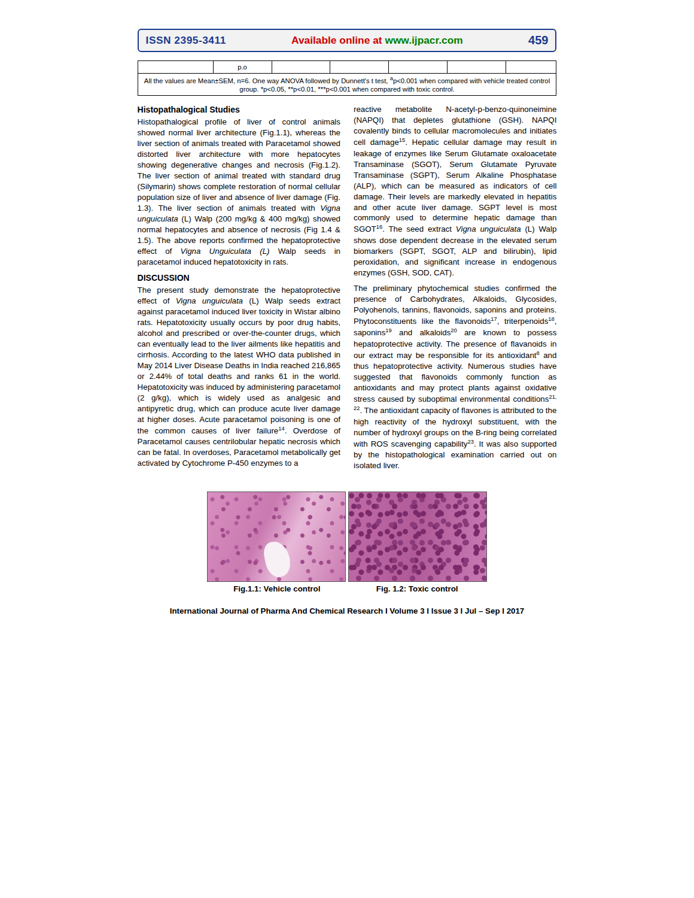ISSN 2395-3411 Available online at www.ijpacr.com 459
| | p.o | | | | | |
| All the values are Mean±SEM, n=6. One way ANOVA followed by Dunnett's t test, a p<0.001 when compared with vehicle treated control group. *p<0.05, **p<0.01, ***p<0.001 when compared with toxic control. |
Histopathalogical Studies
Histopathalogical profile of liver of control animals showed normal liver architecture (Fig.1.1), whereas the liver section of animals treated with Paracetamol showed distorted liver architecture with more hepatocytes showing degenerative changes and necrosis (Fig.1.2). The liver section of animal treated with standard drug (Silymarin) shows complete restoration of normal cellular population size of liver and absence of liver damage (Fig. 1.3). The liver section of animals treated with Vigna unguiculata (L) Walp (200 mg/kg & 400 mg/kg) showed normal hepatocytes and absence of necrosis (Fig 1.4 & 1.5). The above reports confirmed the hepatoprotective effect of Vigna Unguiculata (L) Walp seeds in paracetamol induced hepatotoxicity in rats.
DISCUSSION
The present study demonstrate the hepatoprotective effect of Vigna unguiculata (L) Walp seeds extract against paracetamol induced liver toxicity in Wistar albino rats. Hepatotoxicity usually occurs by poor drug habits, alcohol and prescribed or over-the-counter drugs, which can eventually lead to the liver ailments like hepatitis and cirrhosis. According to the latest WHO data published in May 2014 Liver Disease Deaths in India reached 216,865 or 2.44% of total deaths and ranks 61 in the world. Hepatotoxicity was induced by administering paracetamol (2 g/kg), which is widely used as analgesic and antipyretic drug, which can produce acute liver damage at higher doses. Acute paracetamol poisoning is one of the common causes of liver failure14. Overdose of Paracetamol causes centrilobular hepatic necrosis which can be fatal. In overdoses, Paracetamol metabolically get activated by Cytochrome P-450 enzymes to a
reactive metabolite N-acetyl-p-benzo-quinoneimine (NAPQI) that depletes glutathione (GSH). NAPQI covalently binds to cellular macromolecules and initiates cell damage15. Hepatic cellular damage may result in leakage of enzymes like Serum Glutamate oxaloacetate Transaminase (SGOT), Serum Glutamate Pyruvate Transaminase (SGPT), Serum Alkaline Phosphatase (ALP), which can be measured as indicators of cell damage. Their levels are markedly elevated in hepatitis and other acute liver damage. SGPT level is most commonly used to determine hepatic damage than SGOT16. The seed extract Vigna unguiculata (L) Walp shows dose dependent decrease in the elevated serum biomarkers (SGPT, SGOT, ALP and bilirubin), lipid peroxidation, and significant increase in endogenous enzymes (GSH, SOD, CAT).
The preliminary phytochemical studies confirmed the presence of Carbohydrates, Alkaloids, Glycosides, Polyohenols, tannins, flavonoids, saponins and proteins. Phytoconstituents like the flavonoids17, triterpenoids18, saponins19 and alkaloids20 are known to possess hepatoprotective activity. The presence of flavanoids in our extract may be responsible for its antioxidant8 and thus hepatoprotective activity. Numerous studies have suggested that flavonoids commonly function as antioxidants and may protect plants against oxidative stress caused by suboptimal environmental conditions21, 22. The antioxidant capacity of flavones is attributed to the high reactivity of the hydroxyl substituent, with the number of hydroxyl groups on the B-ring being correlated with ROS scavenging capability23. It was also supported by the histopathological examination carried out on isolated liver.
Fig.1.1: Vehicle control
Fig. 1.2: Toxic control
International Journal of Pharma And Chemical Research I Volume 3 I Issue 3 I Jul – Sep I 2017